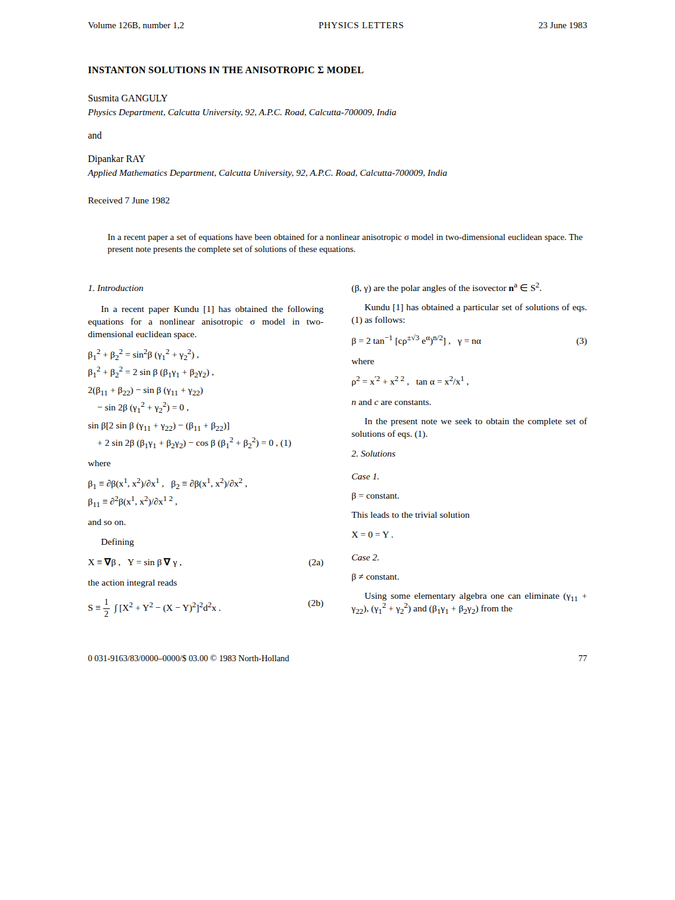Volume 126B, number 1,2
PHYSICS LETTERS
23 June 1983
Instanton solutions in the anisotropic σ model
Susmita GANGULY
Physics Department, Calcutta University, 92, A.P.C. Road, Calcutta-700009, India
and
Dipankar RAY
Applied Mathematics Department, Calcutta University, 92, A.P.C. Road, Calcutta-700009, India
Received 7 June 1982
In a recent paper a set of equations have been obtained for a nonlinear anisotropic σ model in two-dimensional euclidean space. The present note presents the complete set of solutions of these equations.
1. Introduction
In a recent paper Kundu [1] has obtained the following equations for a nonlinear anisotropic σ model in two-dimensional euclidean space.
β12 + β22 = sin2β (γ12 + γ22) , β12 + β22 = 2 sin β (β1γ1 + β2γ2) , 2(β11 + β22) − sin β (γ11 + γ22) − sin 2β (γ12 + γ22) = 0 , sin β[2 sin β (γ11 + γ22) − (β11 + β22)] + 2 sin 2β (β1γ1 + β2γ2) − cos β (β12 + β22) = 0 , (1)
where
β1 ≡ ∂β(x1, x2)/∂x1 , β2 ≡ ∂β(x1, x2)/∂x2 , β11 ≡ ∂2β(x1, x2)/∂x1 2 ,
and so on.
Defining
(2a) X ≡ ∇β , Y = sin β ∇ γ ,
the action integral reads
(2b) S ≡ 12 ∫ [X2 + Y2 − (X − Y)2]2d2x .
(β, γ) are the polar angles of the isovector na ∈ S2.
Kundu [1] has obtained a particular set of solutions of eqs. (1) as follows:
(3) β = 2 tan−1 [cρ±√3 eα)n/2] , γ = nα
where
ρ2 = x′2 + x2 2 , tan α = x2/x1 ,
n and c are constants.
In the present note we seek to obtain the complete set of solutions of eqs. (1).
2. Solutions
Case 1.
β = constant.
This leads to the trivial solution
X = 0 = Y .
Case 2.
β ≠ constant.
Using some elementary algebra one can eliminate (γ11 + γ22), (γ12 + γ22) and (β1γ1 + β2γ2) from the
0 031-9163/83/0000–0000/$ 03.00 © 1983 North-Holland
77